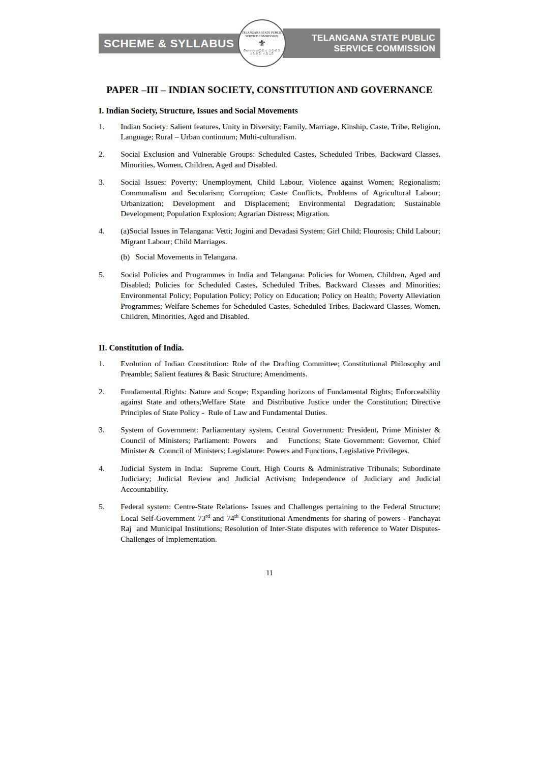SCHEME & SYLLABUS
TELANGANA STATE PUBLIC SERVICE COMMISSION ⚜ తెలంగాణ రాష్ట్ర పబ్లిక్ సర్వీస్ కమిషన్
TELANGANA STATE PUBLIC SERVICE COMMISSION
PAPER –III – INDIAN SOCIETY, CONSTITUTION AND GOVERNANCE
I. Indian Society, Structure, Issues and Social Movements
1. Indian Society: Salient features, Unity in Diversity; Family, Marriage, Kinship, Caste, Tribe, Religion, Language; Rural – Urban continuum; Multi-culturalism.
2. Social Exclusion and Vulnerable Groups: Scheduled Castes, Scheduled Tribes, Backward Classes, Minorities, Women, Children, Aged and Disabled.
3. Social Issues: Poverty; Unemployment, Child Labour, Violence against Women; Regionalism; Communalism and Secularism; Corruption; Caste Conflicts, Problems of Agricultural Labour; Urbanization; Development and Displacement; Environmental Degradation; Sustainable Development; Population Explosion; Agrarian Distress; Migration.
4. (a)Social Issues in Telangana: Vetti; Jogini and Devadasi System; Girl Child; Flourosis; Child Labour; Migrant Labour; Child Marriages. (b) Social Movements in Telangana.
5. Social Policies and Programmes in India and Telangana: Policies for Women, Children, Aged and Disabled; Policies for Scheduled Castes, Scheduled Tribes, Backward Classes and Minorities; Environmental Policy; Population Policy; Policy on Education; Policy on Health; Poverty Alleviation Programmes; Welfare Schemes for Scheduled Castes, Scheduled Tribes, Backward Classes, Women, Children, Minorities, Aged and Disabled.
II. Constitution of India.
1. Evolution of Indian Constitution: Role of the Drafting Committee; Constitutional Philosophy and Preamble; Salient features & Basic Structure; Amendments.
2. Fundamental Rights: Nature and Scope; Expanding horizons of Fundamental Rights; Enforceability against State and others;Welfare State and Distributive Justice under the Constitution; Directive Principles of State Policy - Rule of Law and Fundamental Duties.
3. System of Government: Parliamentary system, Central Government: President, Prime Minister & Council of Ministers; Parliament: Powers and Functions; State Government: Governor, Chief Minister & Council of Ministers; Legislature: Powers and Functions, Legislative Privileges.
4. Judicial System in India: Supreme Court, High Courts & Administrative Tribunals; Subordinate Judiciary; Judicial Review and Judicial Activism; Independence of Judiciary and Judicial Accountability.
5. Federal system: Centre-State Relations- Issues and Challenges pertaining to the Federal Structure; Local Self-Government 73rd and 74th Constitutional Amendments for sharing of powers - Panchayat Raj and Municipal Institutions; Resolution of Inter-State disputes with reference to Water Disputes- Challenges of Implementation.
11